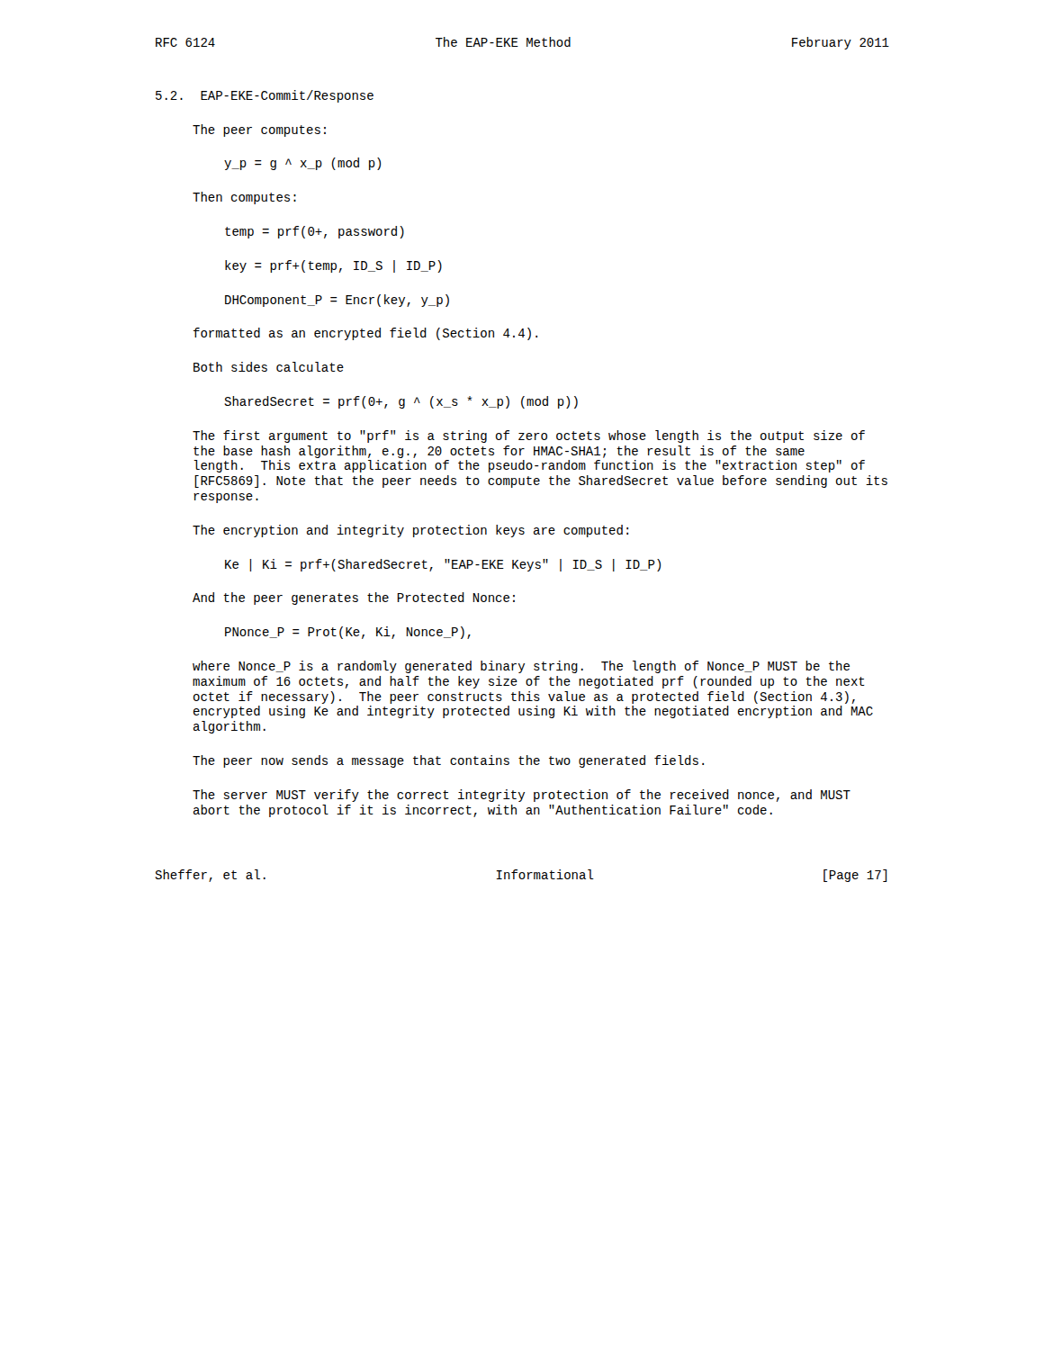RFC 6124 The EAP-EKE Method February 2011
5.2. EAP-EKE-Commit/Response
The peer computes:
y_p = g ^ x_p (mod p)
Then computes:
temp = prf(0+, password)
key = prf+(temp, ID_S | ID_P)
DHComponent_P = Encr(key, y_p)
formatted as an encrypted field (Section 4.4).
Both sides calculate
SharedSecret = prf(0+, g ^ (x_s * x_p) (mod p))
The first argument to "prf" is a string of zero octets whose length is the output size of the base hash algorithm, e.g., 20 octets for HMAC-SHA1; the result is of the same length. This extra application of the pseudo-random function is the "extraction step" of [RFC5869]. Note that the peer needs to compute the SharedSecret value before sending out its response.
The encryption and integrity protection keys are computed:
Ke | Ki = prf+(SharedSecret, "EAP-EKE Keys" | ID_S | ID_P)
And the peer generates the Protected Nonce:
PNonce_P = Prot(Ke, Ki, Nonce_P),
where Nonce_P is a randomly generated binary string. The length of Nonce_P MUST be the maximum of 16 octets, and half the key size of the negotiated prf (rounded up to the next octet if necessary). The peer constructs this value as a protected field (Section 4.3), encrypted using Ke and integrity protected using Ki with the negotiated encryption and MAC algorithm.
The peer now sends a message that contains the two generated fields.
The server MUST verify the correct integrity protection of the received nonce, and MUST abort the protocol if it is incorrect, with an "Authentication Failure" code.
Sheffer, et al. Informational [Page 17]